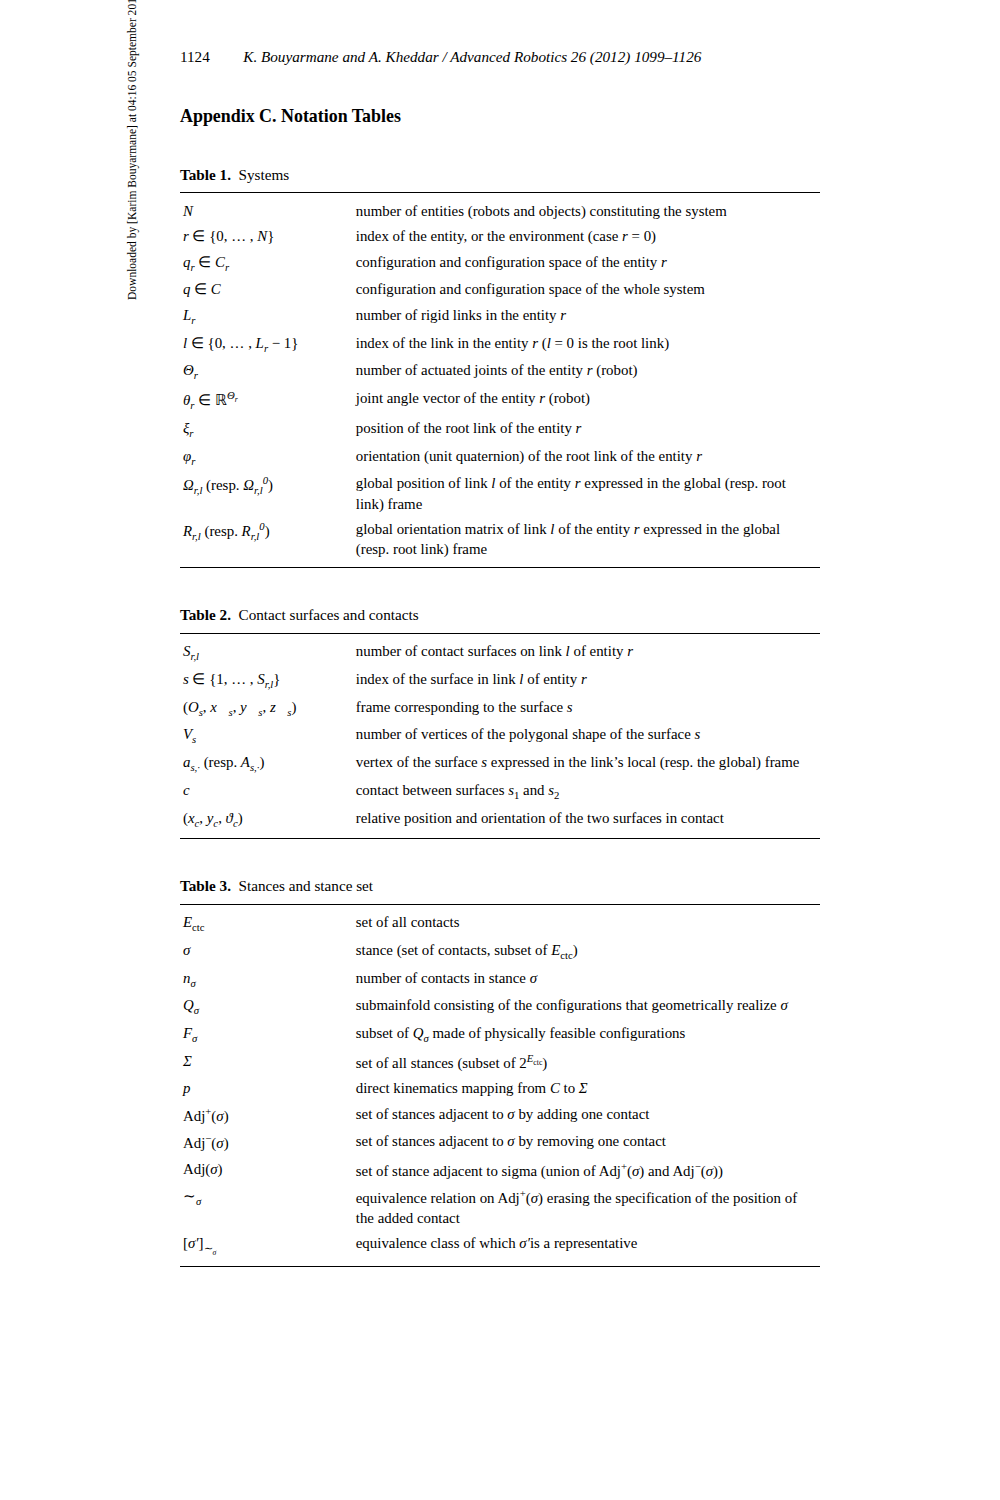Downloaded by [Karim Bouyarmane] at 04:16 05 September 2014
1124 K. Bouyarmane and A. Kheddar / Advanced Robotics 26 (2012) 1099–1126
Appendix C. Notation Tables
Table 1. Systems
| N | number of entities (robots and objects) constituting the system |
| r ∈ {0, … , N } | index of the entity, or the environment (case r = 0) |
| q r ∈ C r | configuration and configuration space of the entity r |
| q ∈ C | configuration and configuration space of the whole system |
| L r | number of rigid links in the entity r |
| l ∈ {0, … , L r − 1} | index of the link in the entity r ( l = 0 is the root link) |
| Θ r | number of actuated joints of the entity r (robot) |
| θ r ∈ ℝ Θ r | joint angle vector of the entity r (robot) |
| ξ r | position of the root link of the entity r |
| φ r | orientation (unit quaternion) of the root link of the entity r |
| Ω r,l (resp. Ω r,l 0 ) | global position of link l of the entity r expressed in the global (resp. root link) frame |
| R r,l (resp. R r,l 0 ) | global orientation matrix of link l of the entity r expressed in the global (resp. root link) frame |
Table 2. Contact surfaces and contacts
| S r,l | number of contact surfaces on link l of entity r |
| s ∈ {1, … , S r,l } | index of the surface in link l of entity r |
| ( O s , x⃗ s , y⃗ s , z⃗ s ) | frame corresponding to the surface s |
| V s | number of vertices of the polygonal shape of the surface s |
| a s,· (resp. A s,· ) | vertex of the surface s expressed in the link’s local (resp. the global) frame |
| c | contact between surfaces s 1 and s 2 |
| ( x c , y c , ϑ c ) | relative position and orientation of the two surfaces in contact |
Table 3. Stances and stance set
| E ctc | set of all contacts |
| σ | stance (set of contacts, subset of E ctc ) |
| n σ | number of contacts in stance σ |
| Q σ | submainfold consisting of the configurations that geometrically realize σ |
| F σ | subset of Q σ made of physically feasible configurations |
| Σ | set of all stances (subset of 2 E ctc ) |
| p | direct kinematics mapping from C to Σ |
| Adj + ( σ ) | set of stances adjacent to σ by adding one contact |
| Adj − ( σ ) | set of stances adjacent to σ by removing one contact |
| Adj( σ ) | set of stance adjacent to sigma (union of Adj + ( σ ) and Adj − ( σ )) |
| ∼ σ | equivalence relation on Adj + ( σ ) erasing the specification of the position of the added contact |
| [ σ′ ] ∼ σ | equivalence class of which σ′ is a representative |